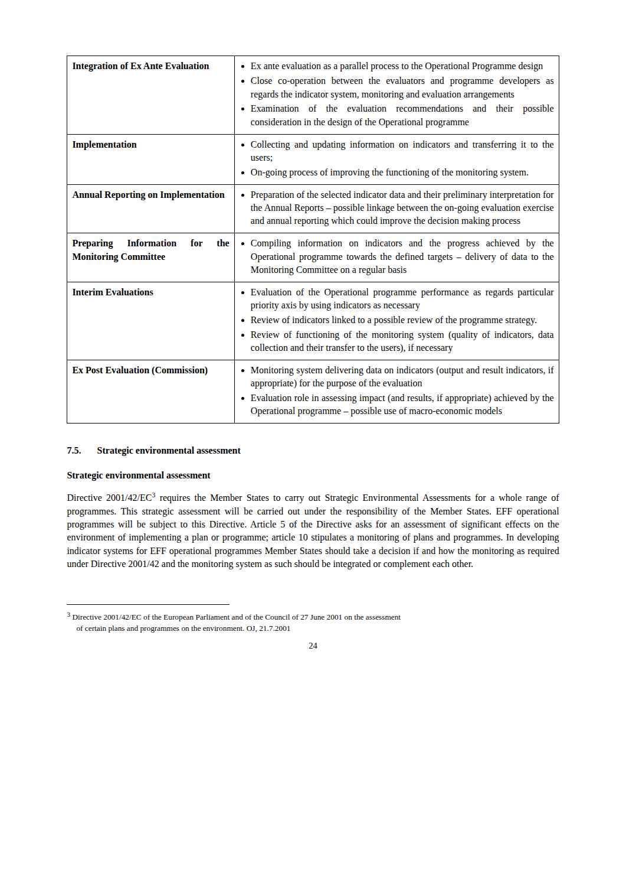| Integration of Ex Ante Evaluation | Ex ante evaluation as a parallel process to the Operational Programme design Close co-operation between the evaluators and programme developers as regards the indicator system, monitoring and evaluation arrangements Examination of the evaluation recommendations and their possible consideration in the design of the Operational programme |
| Implementation | Collecting and updating information on indicators and transferring it to the users; On-going process of improving the functioning of the monitoring system. |
| Annual Reporting on Implementation | Preparation of the selected indicator data and their preliminary interpretation for the Annual Reports – possible linkage between the on-going evaluation exercise and annual reporting which could improve the decision making process |
| Preparing Information for the Monitoring Committee | Compiling information on indicators and the progress achieved by the Operational programme towards the defined targets – delivery of data to the Monitoring Committee on a regular basis |
| Interim Evaluations | Evaluation of the Operational programme performance as regards particular priority axis by using indicators as necessary Review of indicators linked to a possible review of the programme strategy. Review of functioning of the monitoring system (quality of indicators, data collection and their transfer to the users), if necessary |
| Ex Post Evaluation (Commission) | Monitoring system delivering data on indicators (output and result indicators, if appropriate) for the purpose of the evaluation Evaluation role in assessing impact (and results, if appropriate) achieved by the Operational programme – possible use of macro-economic models |
7.5. Strategic environmental assessment
Strategic environmental assessment
Directive 2001/42/EC3 requires the Member States to carry out Strategic Environmental Assessments for a whole range of programmes. This strategic assessment will be carried out under the responsibility of the Member States. EFF operational programmes will be subject to this Directive. Article 5 of the Directive asks for an assessment of significant effects on the environment of implementing a plan or programme; article 10 stipulates a monitoring of plans and programmes. In developing indicator systems for EFF operational programmes Member States should take a decision if and how the monitoring as required under Directive 2001/42 and the monitoring system as such should be integrated or complement each other.
3 Directive 2001/42/EC of the European Parliament and of the Council of 27 June 2001 on the assessment of certain plans and programmes on the environment. OJ, 21.7.2001
24